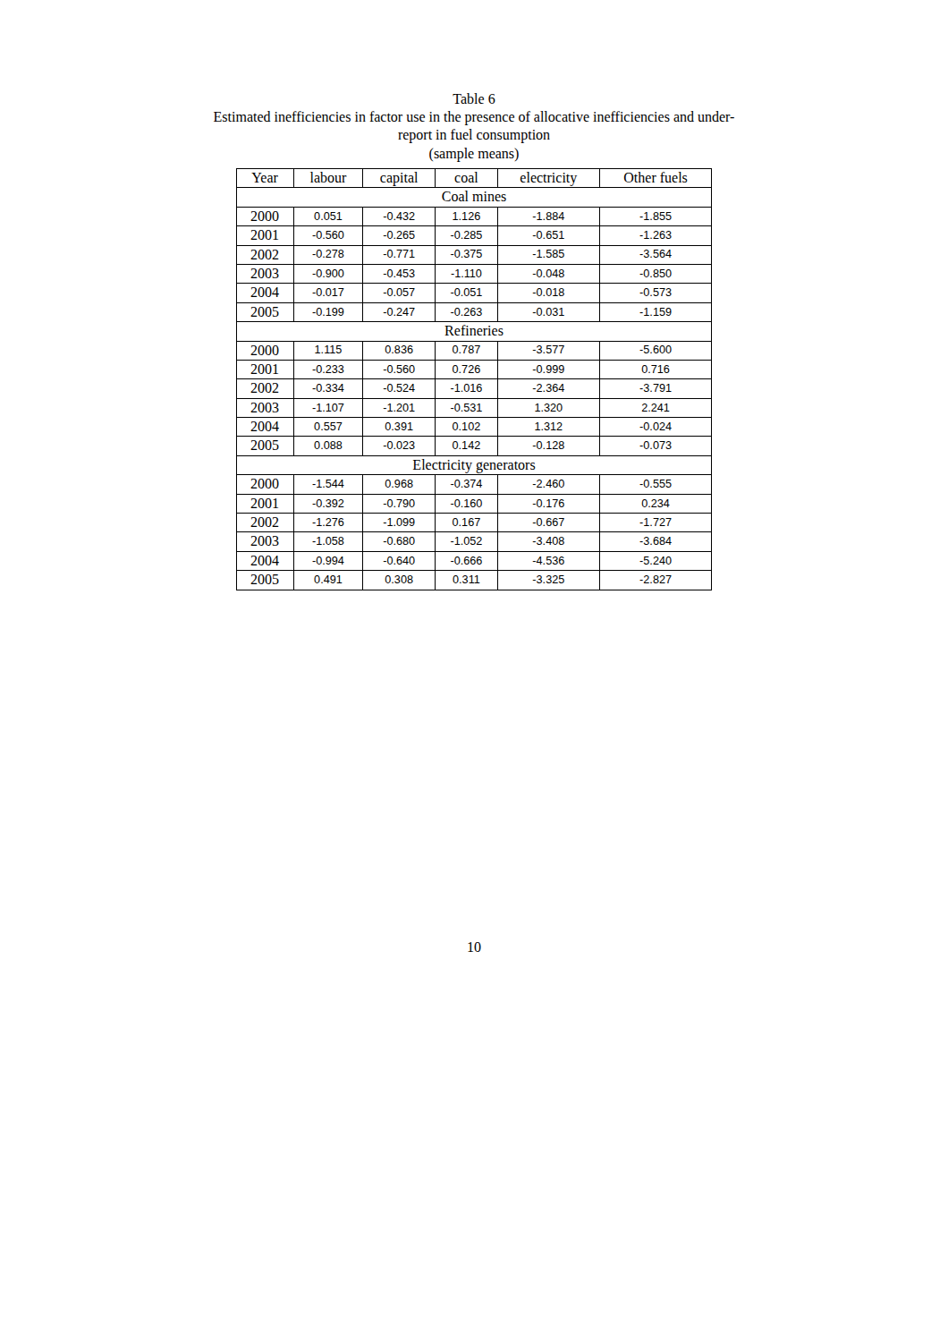Table 6 Estimated inefficiencies in factor use in the presence of allocative inefficiencies and under- report in fuel consumption (sample means)
| Year | labour | capital | coal | electricity | Other fuels |
| --- | --- | --- | --- | --- | --- |
| Coal mines |
| 2000 | 0.051 | -0.432 | 1.126 | -1.884 | -1.855 |
| 2001 | -0.560 | -0.265 | -0.285 | -0.651 | -1.263 |
| 2002 | -0.278 | -0.771 | -0.375 | -1.585 | -3.564 |
| 2003 | -0.900 | -0.453 | -1.110 | -0.048 | -0.850 |
| 2004 | -0.017 | -0.057 | -0.051 | -0.018 | -0.573 |
| 2005 | -0.199 | -0.247 | -0.263 | -0.031 | -1.159 |
| Refineries |
| 2000 | 1.115 | 0.836 | 0.787 | -3.577 | -5.600 |
| 2001 | -0.233 | -0.560 | 0.726 | -0.999 | 0.716 |
| 2002 | -0.334 | -0.524 | -1.016 | -2.364 | -3.791 |
| 2003 | -1.107 | -1.201 | -0.531 | 1.320 | 2.241 |
| 2004 | 0.557 | 0.391 | 0.102 | 1.312 | -0.024 |
| 2005 | 0.088 | -0.023 | 0.142 | -0.128 | -0.073 |
| Electricity generators |
| 2000 | -1.544 | 0.968 | -0.374 | -2.460 | -0.555 |
| 2001 | -0.392 | -0.790 | -0.160 | -0.176 | 0.234 |
| 2002 | -1.276 | -1.099 | 0.167 | -0.667 | -1.727 |
| 2003 | -1.058 | -0.680 | -1.052 | -3.408 | -3.684 |
| 2004 | -0.994 | -0.640 | -0.666 | -4.536 | -5.240 |
| 2005 | 0.491 | 0.308 | 0.311 | -3.325 | -2.827 |
10